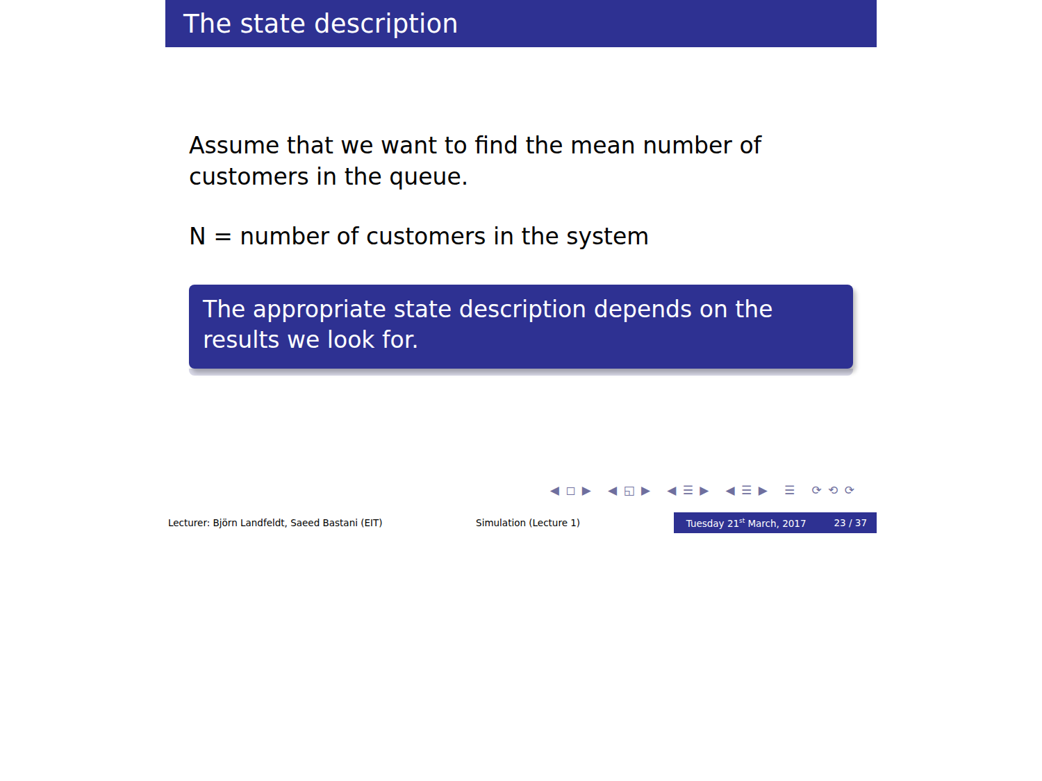The state description
Assume that we want to find the mean number of customers in the queue.
N = number of customers in the system
The appropriate state description depends on the results we look for.
◀ ◻ ▶ ◀ ◱ ▶ ◀ ☰ ▶ ◀ ☰ ▶ ☰ ⟳ ⟲ ⟳
Lecturer: Björn Landfeldt, Saeed Bastani (EIT)
Simulation (Lecture 1)
Tuesday 21st March, 2017 23 / 37